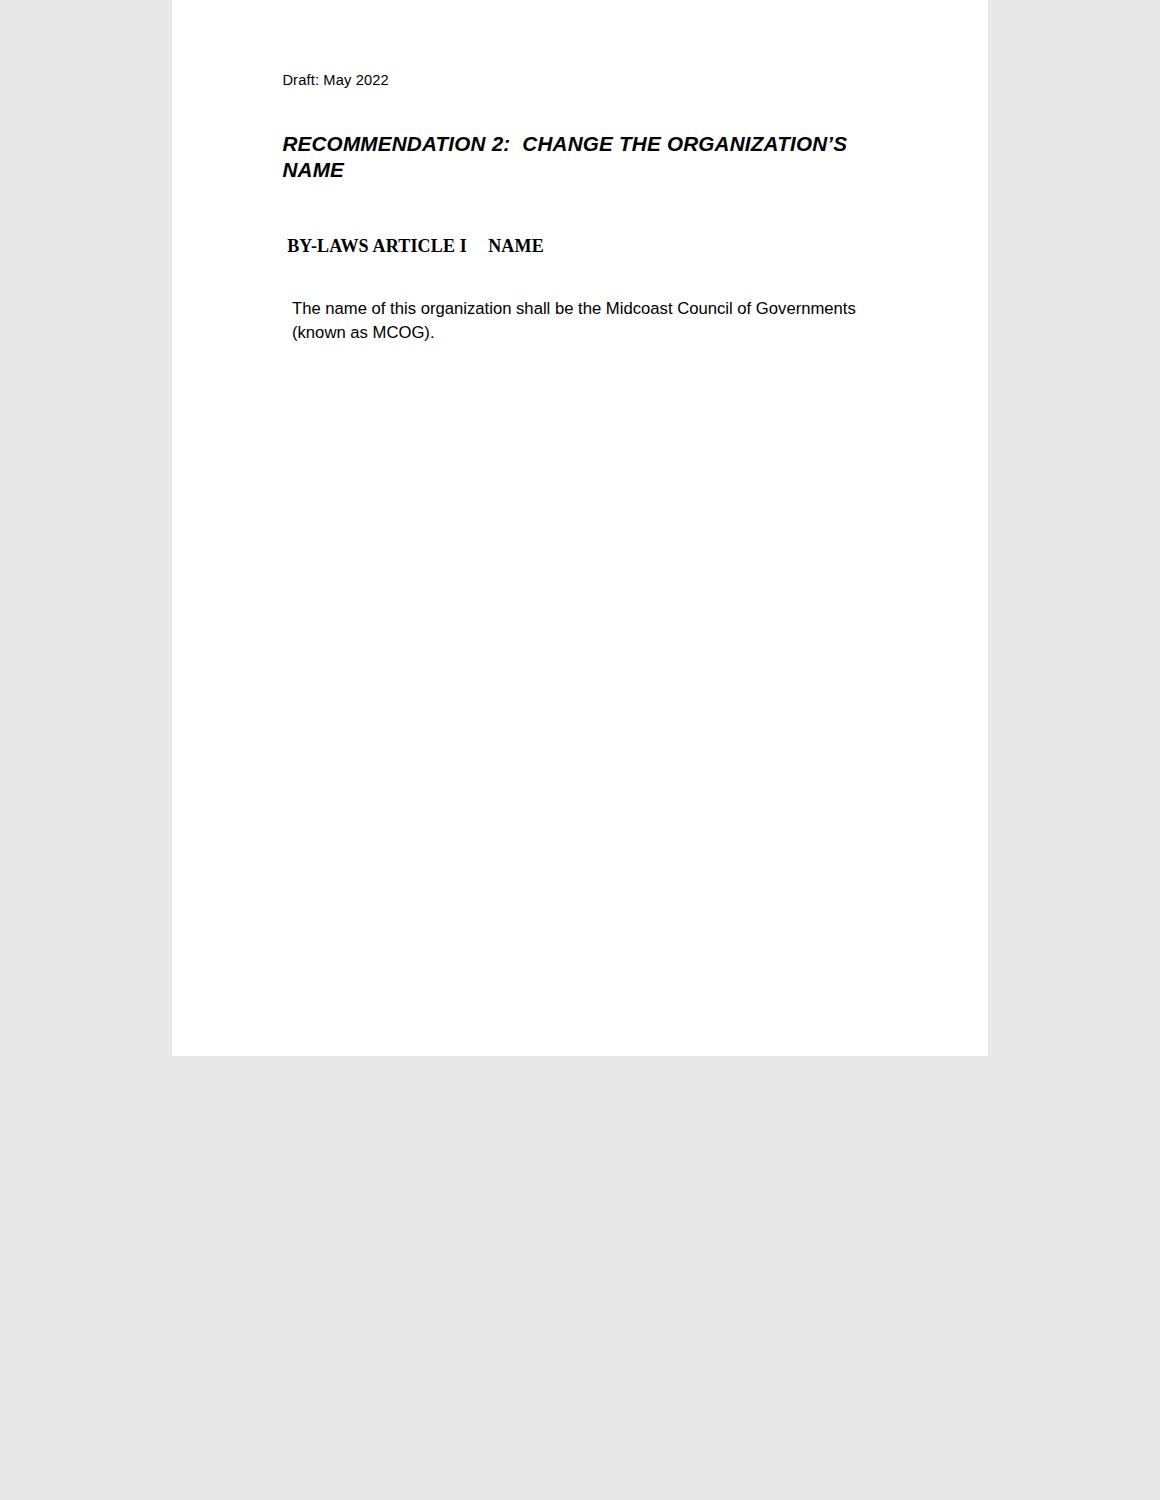Draft: May 2022
RECOMMENDATION 2: CHANGE THE ORGANIZATION’S NAME
BY-LAWS ARTICLE I NAME
The name of this organization shall be the Midcoast Council of Governments (known as MCOG).